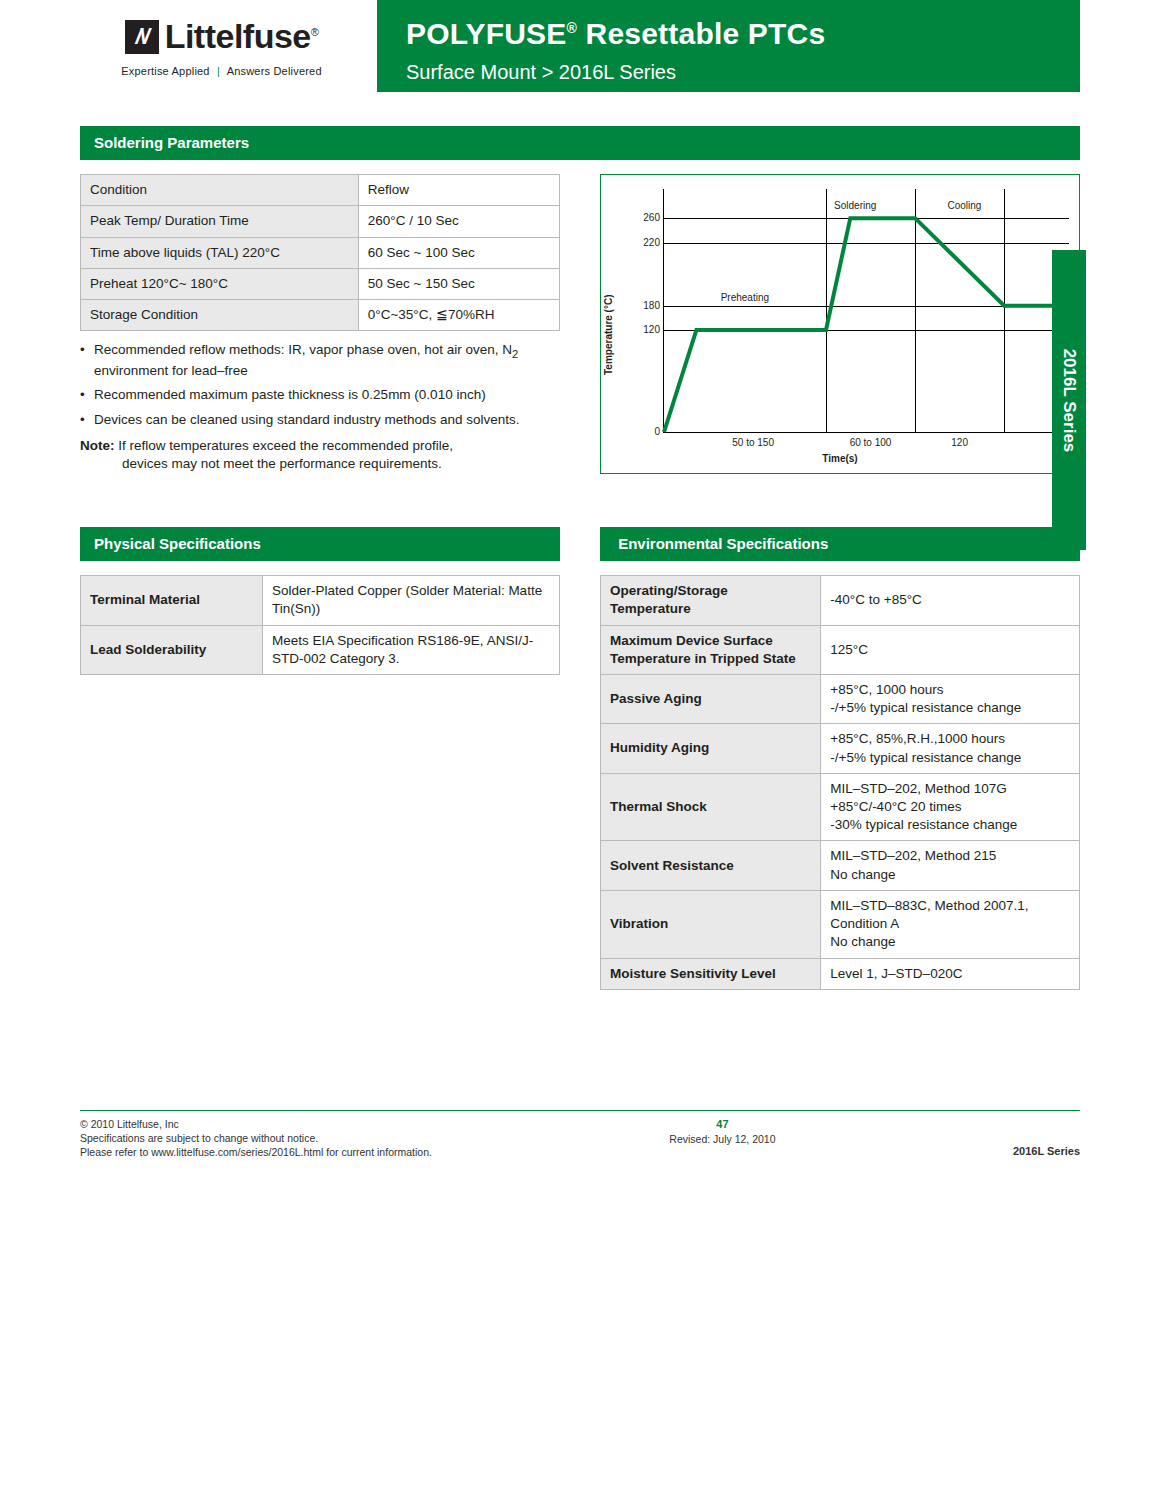/\/
Littelfuse®
Expertise Applied | Answers Delivered
POLYFUSE® Resettable PTCs
Surface Mount > 2016L Series
Soldering Parameters
| Condition | Reflow |
| Peak Temp/ Duration Time | 260°C / 10 Sec |
| Time above liquids (TAL) 220°C | 60 Sec ~ 100 Sec |
| Preheat 120°C~ 180°C | 50 Sec ~ 150 Sec |
| Storage Condition | 0°C~35°C, ≦70%RH |
Recommended reflow methods: IR, vapor phase oven, hot air oven, N2 environment for lead–free
Recommended maximum paste thickness is 0.25mm (0.010 inch)
Devices can be cleaned using standard industry methods and solvents.
Note: If reflow temperatures exceed the recommended profile, devices may not meet the performance requirements.
Temperature (°C)
260
220
180
120
0
50 to 150
60 to 100
120
Preheating
Soldering
Cooling
Time(s)
Physical Specifications
| Terminal Material | Solder-Plated Copper (Solder Material: Matte Tin(Sn)) |
| Lead Solderability | Meets EIA Specification RS186-9E, ANSI/J-STD-002 Category 3. |
Environmental Specifications
| Operating/Storage Temperature | -40°C to +85°C |
| Maximum Device Surface Temperature in Tripped State | 125°C |
| Passive Aging | +85°C, 1000 hours -/+5% typical resistance change |
| Humidity Aging | +85°C, 85%,R.H.,1000 hours -/+5% typical resistance change |
| Thermal Shock | MIL–STD–202, Method 107G +85°C/-40°C 20 times -30% typical resistance change |
| Solvent Resistance | MIL–STD–202, Method 215 No change |
| Vibration | MIL–STD–883C, Method 2007.1, Condition A No change |
| Moisture Sensitivity Level | Level 1, J–STD–020C |
2016L Series
© 2010 Littelfuse, Inc
Specifications are subject to change without notice.
Please refer to www.littelfuse.com/series/2016L.html for current information.
47
Revised: July 12, 2010
2016L Series